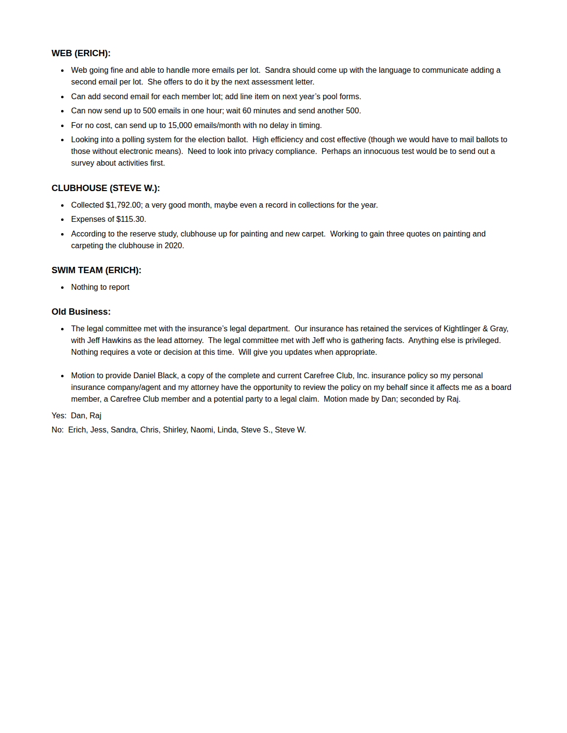WEB (ERICH):
Web going fine and able to handle more emails per lot. Sandra should come up with the language to communicate adding a second email per lot. She offers to do it by the next assessment letter.
Can add second email for each member lot; add line item on next year’s pool forms.
Can now send up to 500 emails in one hour; wait 60 minutes and send another 500.
For no cost, can send up to 15,000 emails/month with no delay in timing.
Looking into a polling system for the election ballot. High efficiency and cost effective (though we would have to mail ballots to those without electronic means). Need to look into privacy compliance. Perhaps an innocuous test would be to send out a survey about activities first.
CLUBHOUSE (STEVE W.):
Collected $1,792.00; a very good month, maybe even a record in collections for the year.
Expenses of $115.30.
According to the reserve study, clubhouse up for painting and new carpet. Working to gain three quotes on painting and carpeting the clubhouse in 2020.
SWIM TEAM (ERICH):
Nothing to report
Old Business:
The legal committee met with the insurance’s legal department. Our insurance has retained the services of Kightlinger & Gray, with Jeff Hawkins as the lead attorney. The legal committee met with Jeff who is gathering facts. Anything else is privileged. Nothing requires a vote or decision at this time. Will give you updates when appropriate.
Motion to provide Daniel Black, a copy of the complete and current Carefree Club, Inc. insurance policy so my personal insurance company/agent and my attorney have the opportunity to review the policy on my behalf since it affects me as a board member, a Carefree Club member and a potential party to a legal claim. Motion made by Dan; seconded by Raj.
Yes: Dan, Raj
No: Erich, Jess, Sandra, Chris, Shirley, Naomi, Linda, Steve S., Steve W.